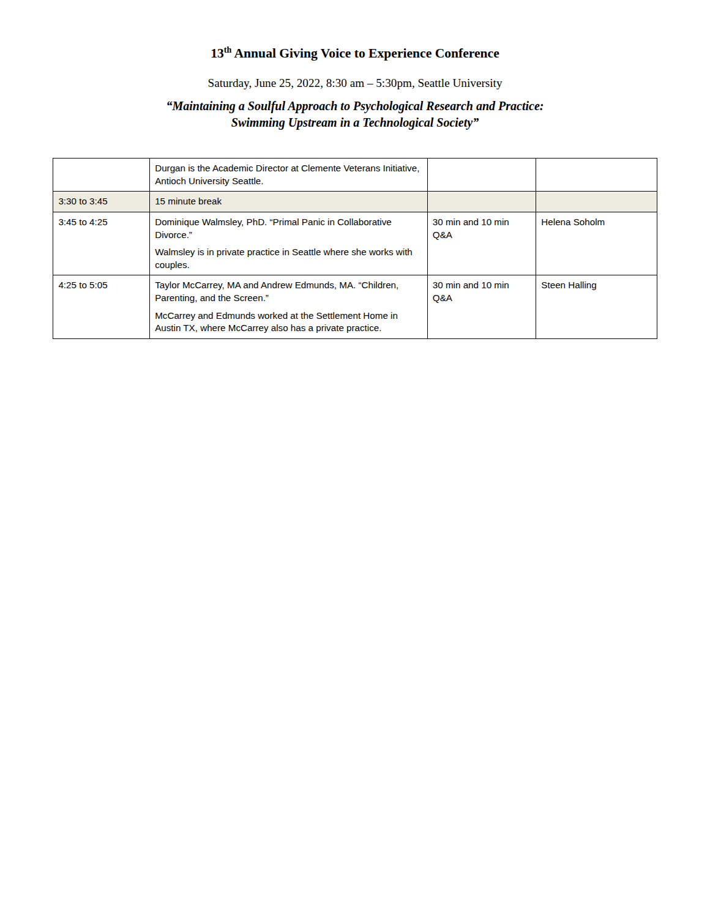13th Annual Giving Voice to Experience Conference
Saturday, June 25, 2022, 8:30 am – 5:30pm, Seattle University
“Maintaining a Soulful Approach to Psychological Research and Practice:
Swimming Upstream in a Technological Society”
| | Durgan is the Academic Director at Clemente Veterans Initiative, Antioch University Seattle. | | |
| 3:30 to 3:45 | 15 minute break | | |
| 3:45 to 4:25 | Dominique Walmsley, PhD. “Primal Panic in Collaborative Divorce.” Walmsley is in private practice in Seattle where she works with couples. | 30 min and 10 min Q&A | Helena Soholm |
| 4:25 to 5:05 | Taylor McCarrey, MA and Andrew Edmunds, MA. “Children, Parenting, and the Screen.” McCarrey and Edmunds worked at the Settlement Home in Austin TX, where McCarrey also has a private practice. | 30 min and 10 min Q&A | Steen Halling |